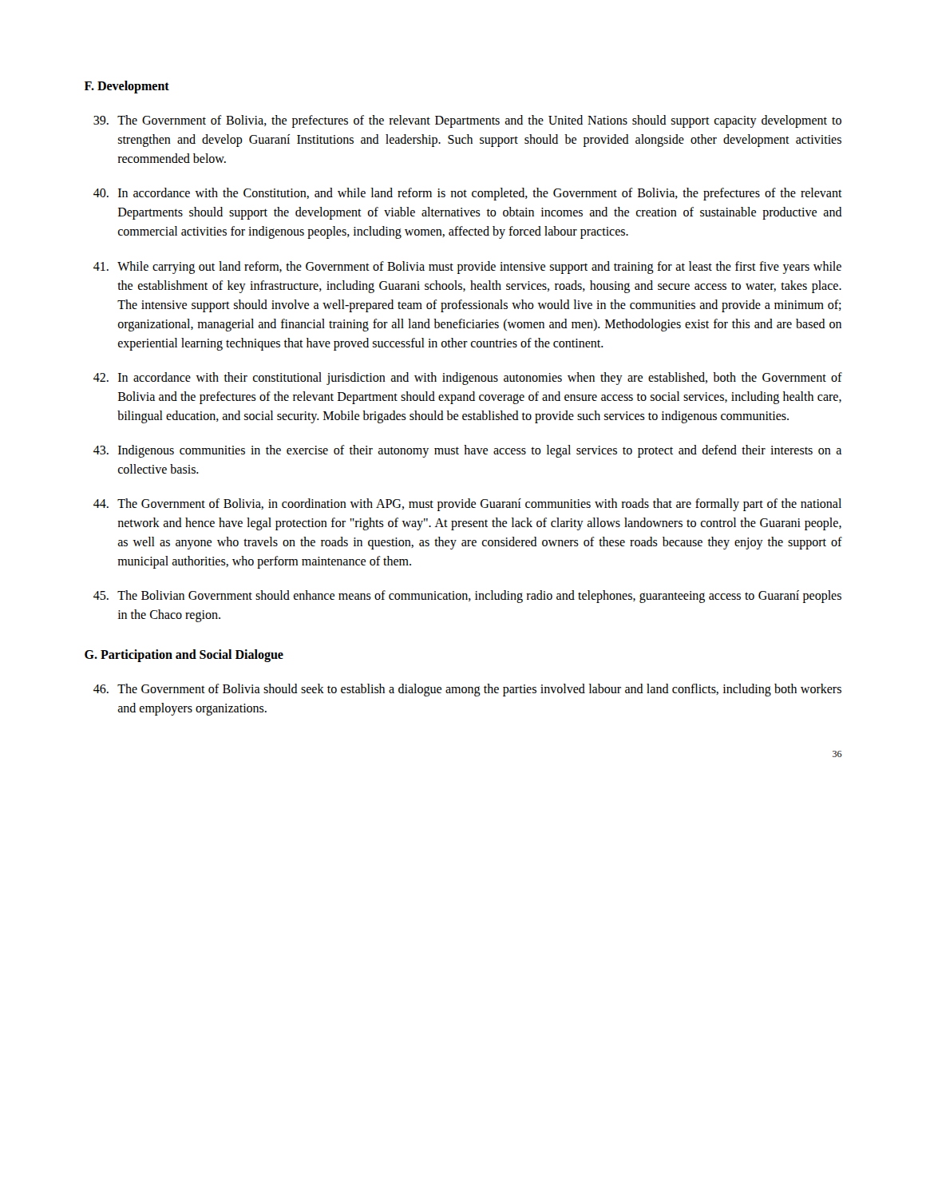F. Development
The Government of Bolivia, the prefectures of the relevant Departments and the United Nations should support capacity development to strengthen and develop Guaraní Institutions and leadership. Such support should be provided alongside other development activities recommended below.
In accordance with the Constitution, and while land reform is not completed, the Government of Bolivia, the prefectures of the relevant Departments should support the development of viable alternatives to obtain incomes and the creation of sustainable productive and commercial activities for indigenous peoples, including women, affected by forced labour practices.
While carrying out land reform, the Government of Bolivia must provide intensive support and training for at least the first five years while the establishment of key infrastructure, including Guarani schools, health services, roads, housing and secure access to water, takes place. The intensive support should involve a well-prepared team of professionals who would live in the communities and provide a minimum of; organizational, managerial and financial training for all land beneficiaries (women and men). Methodologies exist for this and are based on experiential learning techniques that have proved successful in other countries of the continent.
In accordance with their constitutional jurisdiction and with indigenous autonomies when they are established, both the Government of Bolivia and the prefectures of the relevant Department should expand coverage of and ensure access to social services, including health care, bilingual education, and social security. Mobile brigades should be established to provide such services to indigenous communities.
Indigenous communities in the exercise of their autonomy must have access to legal services to protect and defend their interests on a collective basis.
The Government of Bolivia, in coordination with APG, must provide Guaraní communities with roads that are formally part of the national network and hence have legal protection for "rights of way". At present the lack of clarity allows landowners to control the Guarani people, as well as anyone who travels on the roads in question, as they are considered owners of these roads because they enjoy the support of municipal authorities, who perform maintenance of them.
The Bolivian Government should enhance means of communication, including radio and telephones, guaranteeing access to Guaraní peoples in the Chaco region.
G. Participation and Social Dialogue
The Government of Bolivia should seek to establish a dialogue among the parties involved labour and land conflicts, including both workers and employers organizations.
36